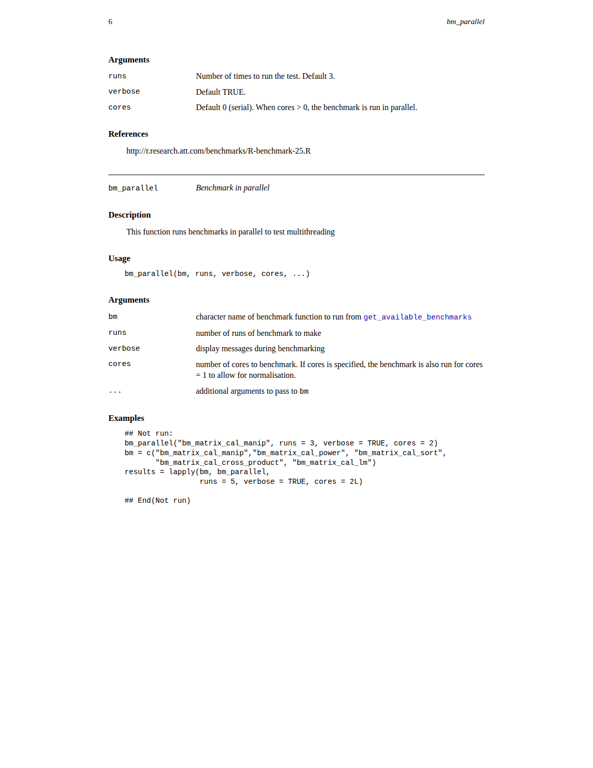6 bm_parallel
Arguments
runs
Number of times to run the test. Default 3.
verbose
Default TRUE.
cores
Default 0 (serial). When cores > 0, the benchmark is run in parallel.
References
http://r.research.att.com/benchmarks/R-benchmark-25.R
bm_parallel Benchmark in parallel
Description
This function runs benchmarks in parallel to test multithreading
Usage
bm_parallel(bm, runs, verbose, cores, ...)
Arguments
bm
character name of benchmark function to run from get_available_benchmarks
runs
number of runs of benchmark to make
verbose
display messages during benchmarking
cores
number of cores to benchmark. If cores is specified, the benchmark is also run for cores = 1 to allow for normalisation.
...
additional arguments to pass to bm
Examples
## Not run:
bm_parallel("bm_matrix_cal_manip", runs = 3, verbose = TRUE, cores = 2)
bm = c("bm_matrix_cal_manip","bm_matrix_cal_power", "bm_matrix_cal_sort",
       "bm_matrix_cal_cross_product", "bm_matrix_cal_lm")
results = lapply(bm, bm_parallel,
                 runs = 5, verbose = TRUE, cores = 2L)

## End(Not run)